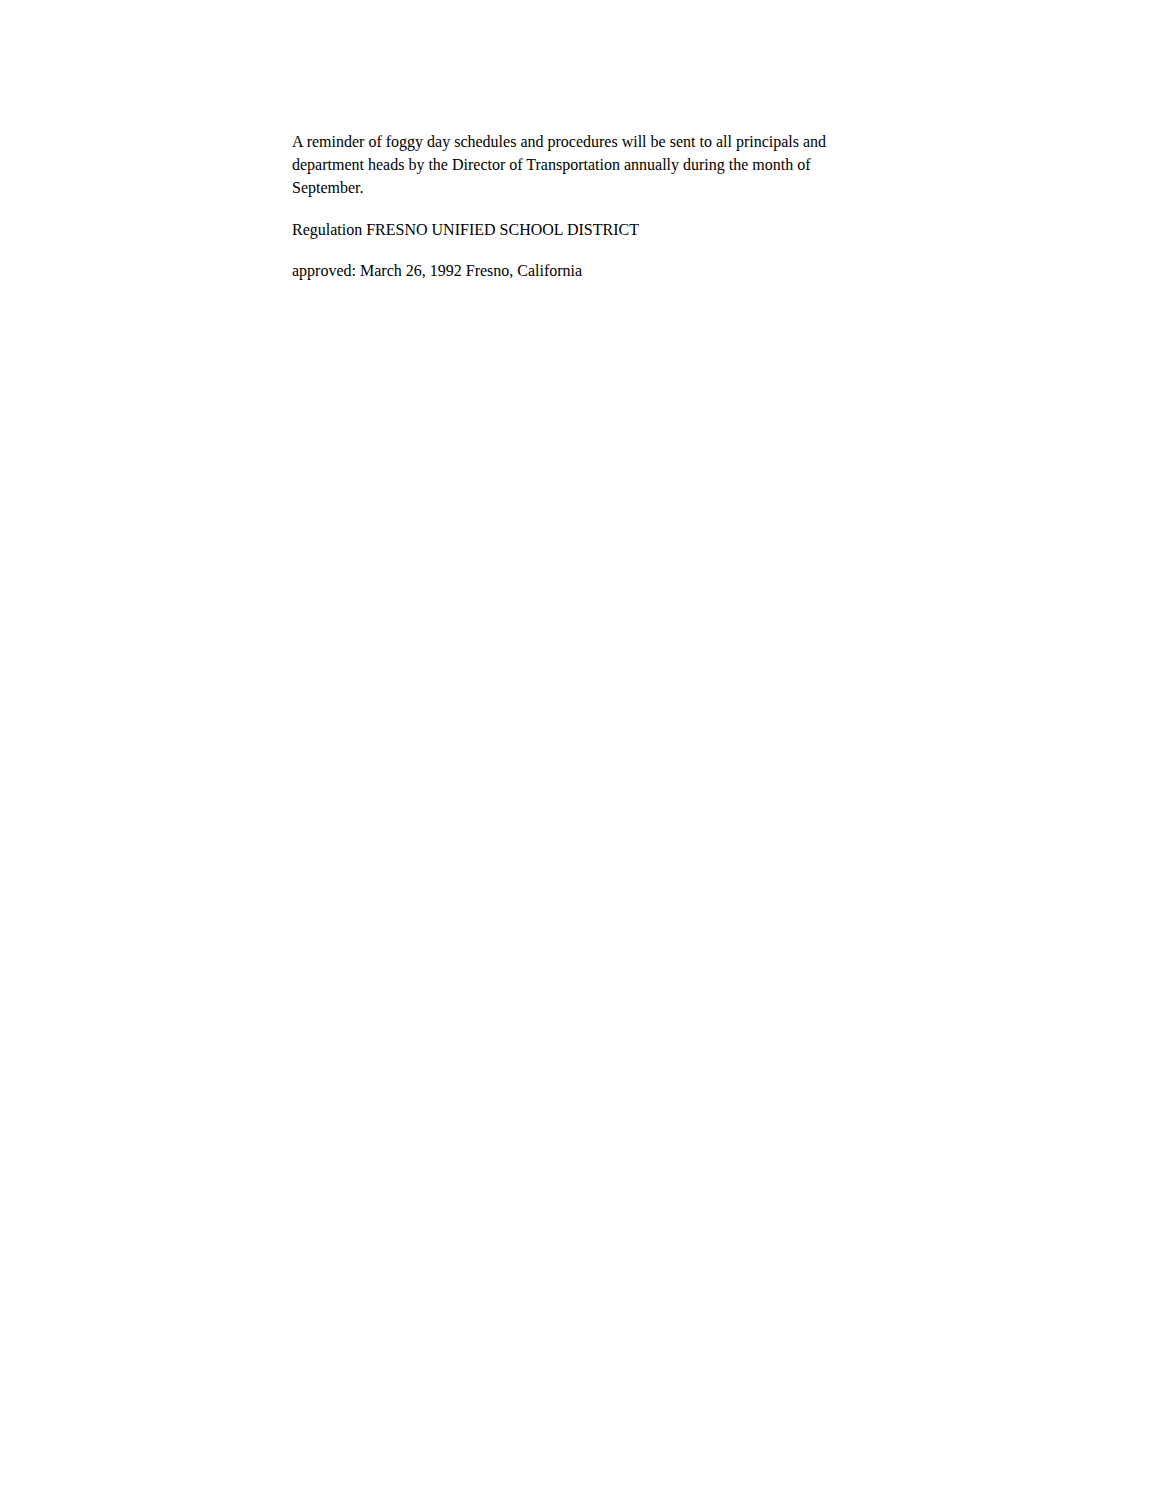A reminder of foggy day schedules and procedures will be sent to all principals and department heads by the Director of Transportation annually during the month of September.
Regulation FRESNO UNIFIED SCHOOL DISTRICT
approved: March 26, 1992 Fresno, California